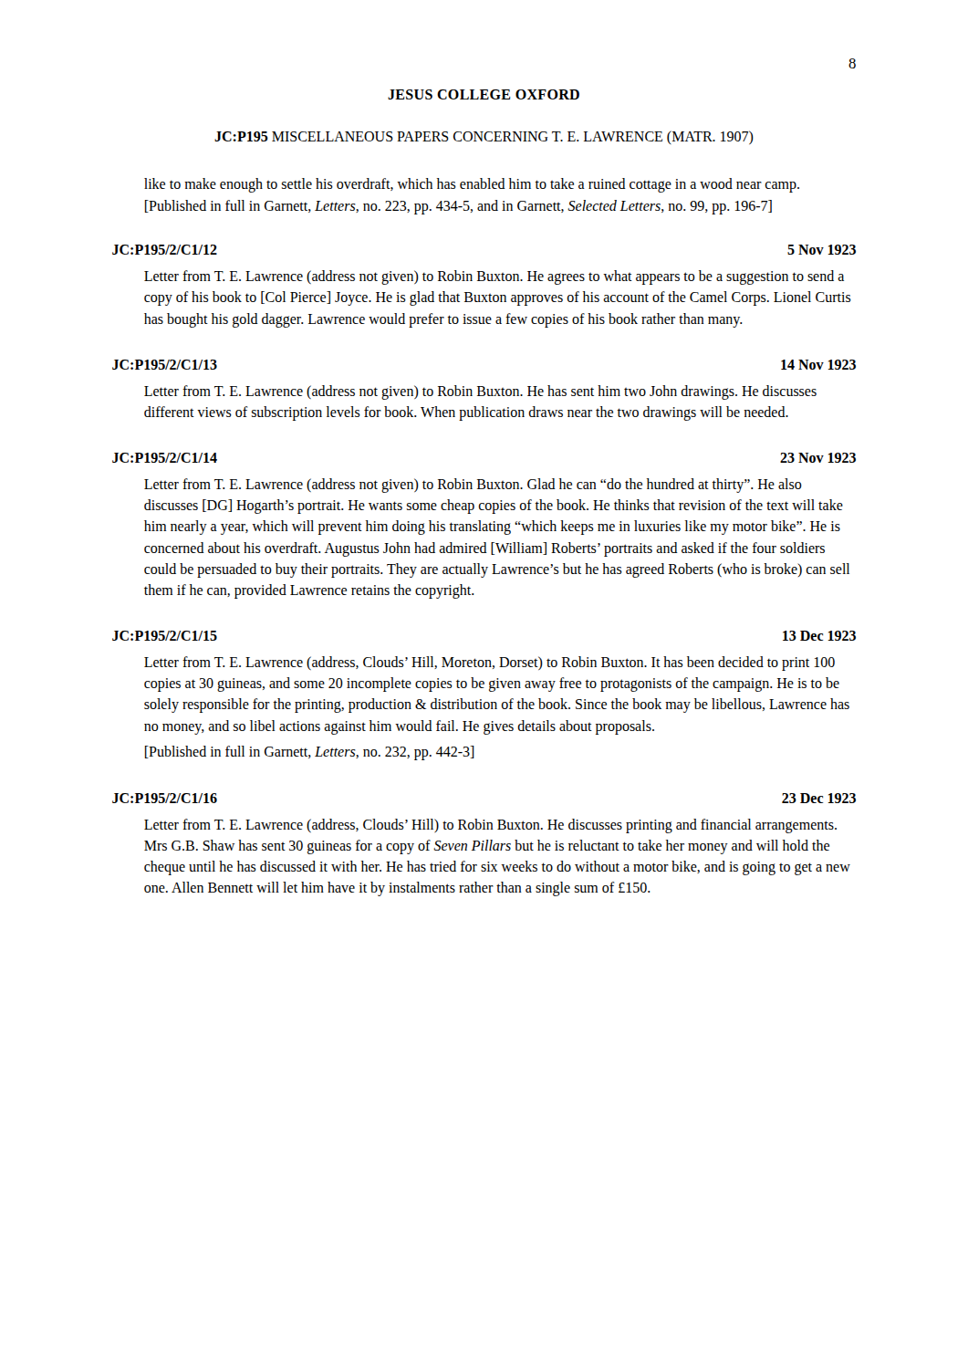8
JESUS COLLEGE OXFORD
JC:P195 MISCELLANEOUS PAPERS CONCERNING T. E. LAWRENCE (MATR. 1907)
like to make enough to settle his overdraft, which has enabled him to take a ruined cottage in a wood near camp.
[Published in full in Garnett, Letters, no. 223, pp. 434-5, and in Garnett, Selected Letters, no. 99, pp. 196-7]
JC:P195/2/C1/12 5 Nov 1923
Letter from T. E. Lawrence (address not given) to Robin Buxton. He agrees to what appears to be a suggestion to send a copy of his book to [Col Pierce] Joyce. He is glad that Buxton approves of his account of the Camel Corps. Lionel Curtis has bought his gold dagger. Lawrence would prefer to issue a few copies of his book rather than many.
JC:P195/2/C1/13 14 Nov 1923
Letter from T. E. Lawrence (address not given) to Robin Buxton. He has sent him two John drawings. He discusses different views of subscription levels for book. When publication draws near the two drawings will be needed.
JC:P195/2/C1/14 23 Nov 1923
Letter from T. E. Lawrence (address not given) to Robin Buxton. Glad he can “do the hundred at thirty”. He also discusses [DG] Hogarth’s portrait. He wants some cheap copies of the book. He thinks that revision of the text will take him nearly a year, which will prevent him doing his translating “which keeps me in luxuries like my motor bike”. He is concerned about his overdraft. Augustus John had admired [William] Roberts’ portraits and asked if the four soldiers could be persuaded to buy their portraits. They are actually Lawrence’s but he has agreed Roberts (who is broke) can sell them if he can, provided Lawrence retains the copyright.
JC:P195/2/C1/15 13 Dec 1923
Letter from T. E. Lawrence (address, Clouds’ Hill, Moreton, Dorset) to Robin Buxton. It has been decided to print 100 copies at 30 guineas, and some 20 incomplete copies to be given away free to protagonists of the campaign. He is to be solely responsible for the printing, production & distribution of the book. Since the book may be libellous, Lawrence has no money, and so libel actions against him would fail. He gives details about proposals.
[Published in full in Garnett, Letters, no. 232, pp. 442-3]
JC:P195/2/C1/16 23 Dec 1923
Letter from T. E. Lawrence (address, Clouds’ Hill) to Robin Buxton. He discusses printing and financial arrangements. Mrs G.B. Shaw has sent 30 guineas for a copy of Seven Pillars but he is reluctant to take her money and will hold the cheque until he has discussed it with her. He has tried for six weeks to do without a motor bike, and is going to get a new one. Allen Bennett will let him have it by instalments rather than a single sum of £150.